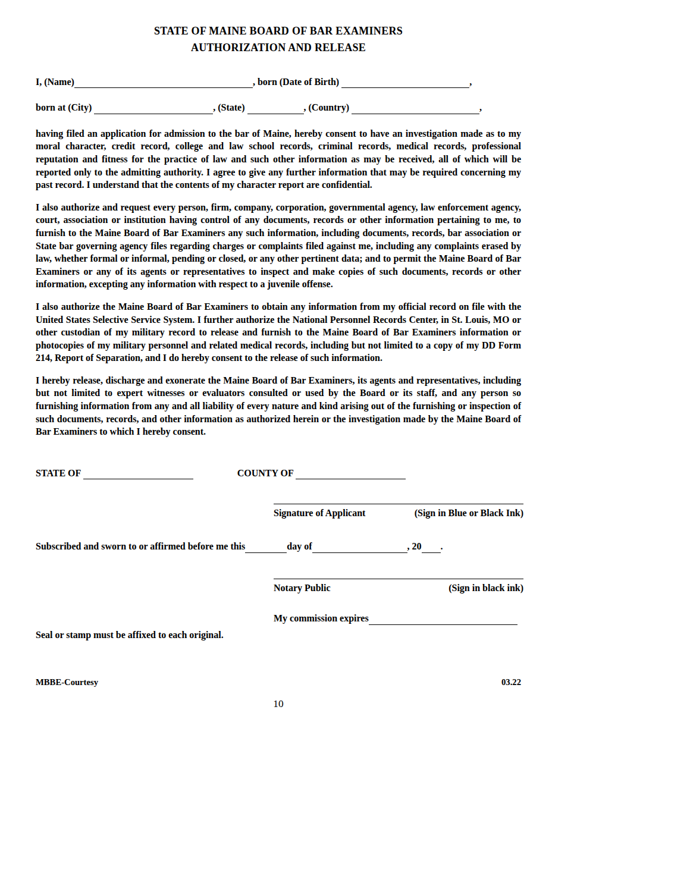STATE OF MAINE BOARD OF BAR EXAMINERS
AUTHORIZATION AND RELEASE
I, (Name) , born (Date of Birth) ,
born at (City) , (State) , (Country) ,
having filed an application for admission to the bar of Maine, hereby consent to have an investigation made as to my moral character, credit record, college and law school records, criminal records, medical records, professional reputation and fitness for the practice of law and such other information as may be received, all of which will be reported only to the admitting authority. I agree to give any further information that may be required concerning my past record. I understand that the contents of my character report are confidential.
I also authorize and request every person, firm, company, corporation, governmental agency, law enforcement agency, court, association or institution having control of any documents, records or other information pertaining to me, to furnish to the Maine Board of Bar Examiners any such information, including documents, records, bar association or State bar governing agency files regarding charges or complaints filed against me, including any complaints erased by law, whether formal or informal, pending or closed, or any other pertinent data; and to permit the Maine Board of Bar Examiners or any of its agents or representatives to inspect and make copies of such documents, records or other information, excepting any information with respect to a juvenile offense.
I also authorize the Maine Board of Bar Examiners to obtain any information from my official record on file with the United States Selective Service System. I further authorize the National Personnel Records Center, in St. Louis, MO or other custodian of my military record to release and furnish to the Maine Board of Bar Examiners information or photocopies of my military personnel and related medical records, including but not limited to a copy of my DD Form 214, Report of Separation, and I do hereby consent to the release of such information.
I hereby release, discharge and exonerate the Maine Board of Bar Examiners, its agents and representatives, including but not limited to expert witnesses or evaluators consulted or used by the Board or its staff, and any person so furnishing information from any and all liability of every nature and kind arising out of the furnishing or inspection of such documents, records, and other information as authorized herein or the investigation made by the Maine Board of Bar Examiners to which I hereby consent.
STATE OF COUNTY OF
Signature of Applicant (Sign in Blue or Black Ink)
Subscribed and sworn to or affirmed before me this day of , 20 .
Notary Public (Sign in black ink)
My commission expires
Seal or stamp must be affixed to each original.
MBBE-Courtesy 03.22
10